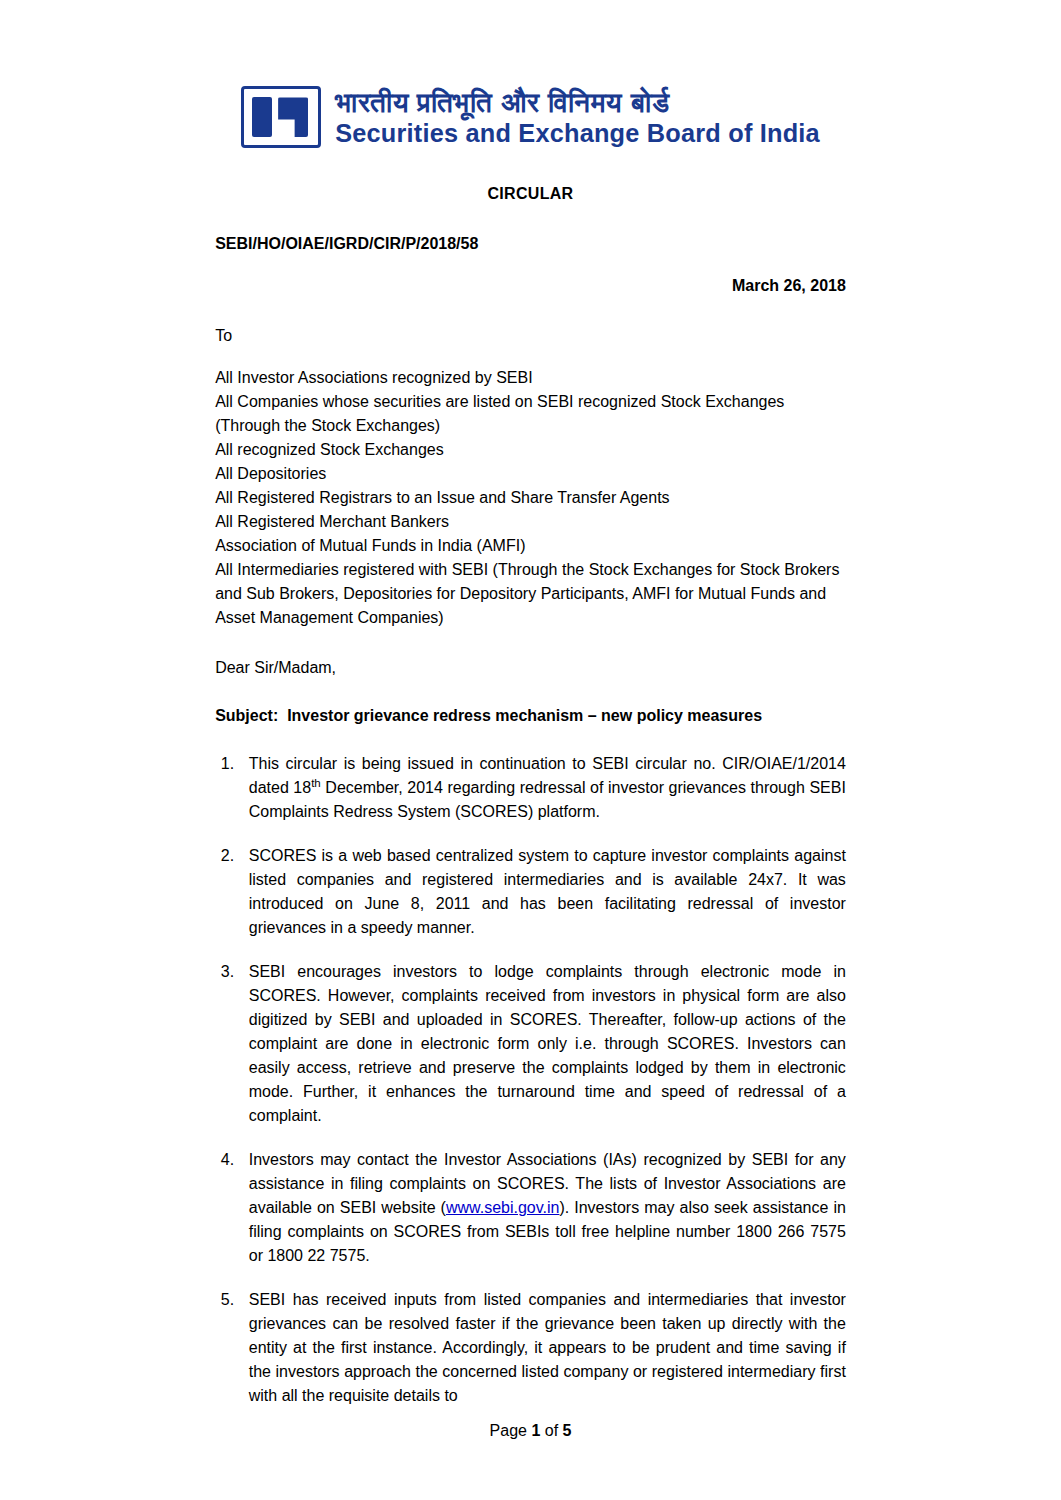भारतीय प्रतिभूति और विनिमय बोर्ड
Securities and Exchange Board of India
CIRCULAR
SEBI/HO/OIAE/IGRD/CIR/P/2018/58
March 26, 2018
To
All Investor Associations recognized by SEBI
All Companies whose securities are listed on SEBI recognized Stock Exchanges (Through the Stock Exchanges)
All recognized Stock Exchanges
All Depositories
All Registered Registrars to an Issue and Share Transfer Agents
All Registered Merchant Bankers
Association of Mutual Funds in India (AMFI)
All Intermediaries registered with SEBI (Through the Stock Exchanges for Stock Brokers and Sub Brokers, Depositories for Depository Participants, AMFI for Mutual Funds and Asset Management Companies)
Dear Sir/Madam,
Subject: Investor grievance redress mechanism – new policy measures
This circular is being issued in continuation to SEBI circular no. CIR/OIAE/1/2014 dated 18th December, 2014 regarding redressal of investor grievances through SEBI Complaints Redress System (SCORES) platform.
SCORES is a web based centralized system to capture investor complaints against listed companies and registered intermediaries and is available 24x7. It was introduced on June 8, 2011 and has been facilitating redressal of investor grievances in a speedy manner.
SEBI encourages investors to lodge complaints through electronic mode in SCORES. However, complaints received from investors in physical form are also digitized by SEBI and uploaded in SCORES. Thereafter, follow-up actions of the complaint are done in electronic form only i.e. through SCORES. Investors can easily access, retrieve and preserve the complaints lodged by them in electronic mode. Further, it enhances the turnaround time and speed of redressal of a complaint.
Investors may contact the Investor Associations (IAs) recognized by SEBI for any assistance in filing complaints on SCORES. The lists of Investor Associations are available on SEBI website (www.sebi.gov.in). Investors may also seek assistance in filing complaints on SCORES from SEBIs toll free helpline number 1800 266 7575 or 1800 22 7575.
SEBI has received inputs from listed companies and intermediaries that investor grievances can be resolved faster if the grievance been taken up directly with the entity at the first instance. Accordingly, it appears to be prudent and time saving if the investors approach the concerned listed company or registered intermediary first with all the requisite details to
Page 1 of 5